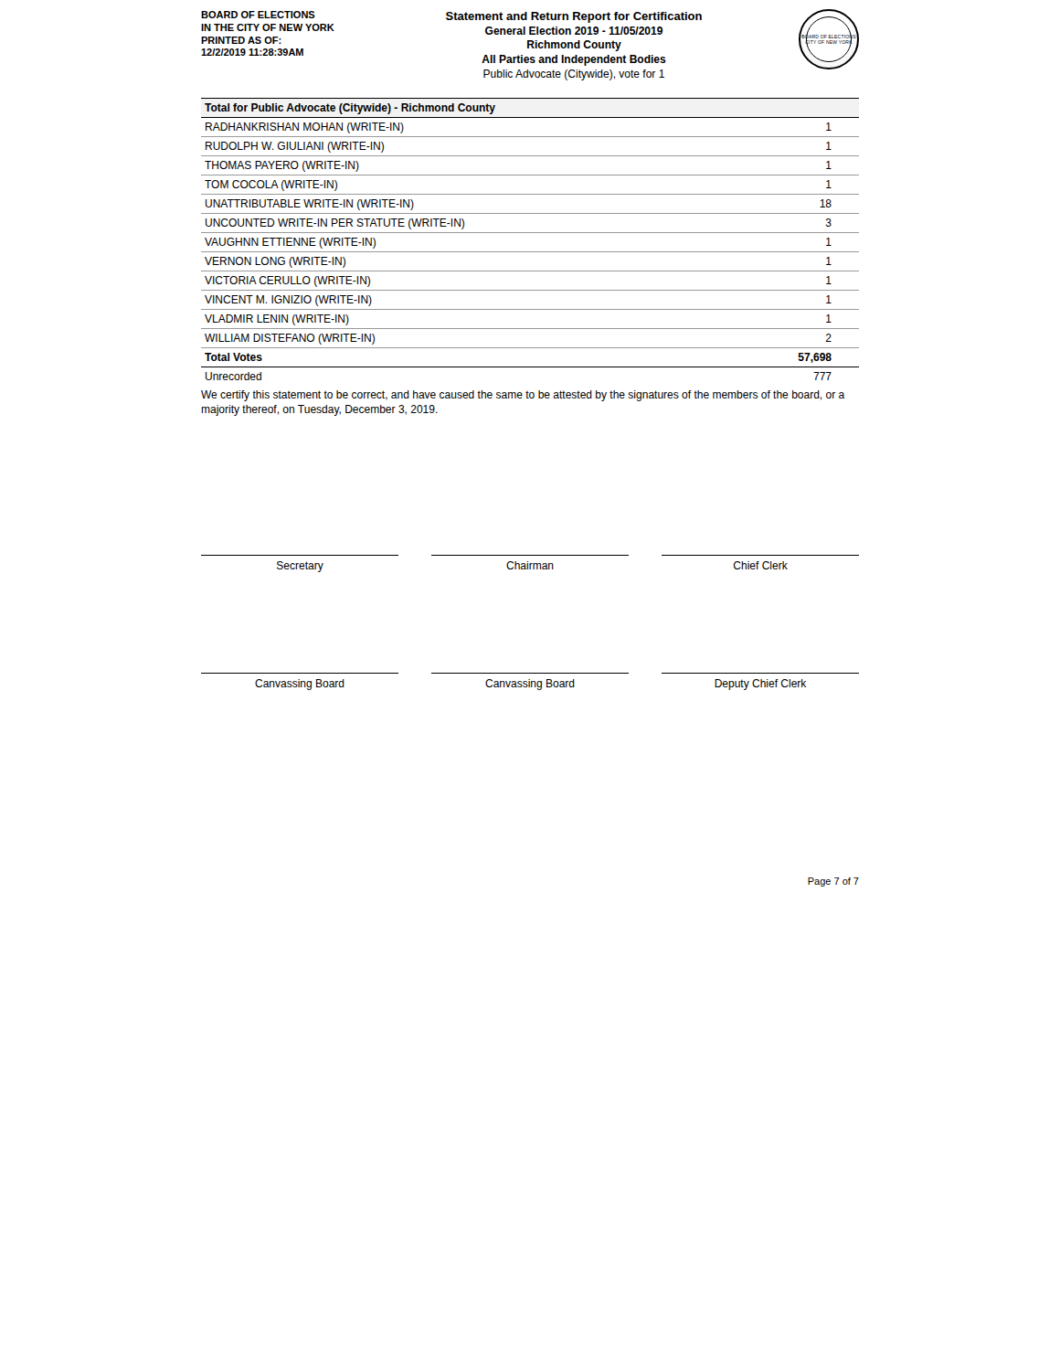BOARD OF ELECTIONS
IN THE CITY OF NEW YORK
PRINTED AS OF:
12/2/2019 11:28:39AM
Statement and Return Report for Certification
General Election 2019 - 11/05/2019
Richmond County
All Parties and Independent Bodies
Public Advocate (Citywide), vote for 1
BOARD OF ELECTIONS
CITY OF NEW YORK
Total for Public Advocate (Citywide) - Richmond County
| RADHANKRISHAN MOHAN (WRITE-IN) | 1 |
| RUDOLPH W. GIULIANI (WRITE-IN) | 1 |
| THOMAS PAYERO (WRITE-IN) | 1 |
| TOM COCOLA (WRITE-IN) | 1 |
| UNATTRIBUTABLE WRITE-IN (WRITE-IN) | 18 |
| UNCOUNTED WRITE-IN PER STATUTE (WRITE-IN) | 3 |
| VAUGHNN ETTIENNE (WRITE-IN) | 1 |
| VERNON LONG (WRITE-IN) | 1 |
| VICTORIA CERULLO (WRITE-IN) | 1 |
| VINCENT M. IGNIZIO (WRITE-IN) | 1 |
| VLADMIR LENIN (WRITE-IN) | 1 |
| WILLIAM DISTEFANO (WRITE-IN) | 2 |
| Total Votes | 57,698 |
| Unrecorded | 777 |
We certify this statement to be correct, and have caused the same to be attested by the signatures of the members of the board, or a majority thereof, on Tuesday, December 3, 2019.
Secretary
Chairman
Chief Clerk
Canvassing Board
Canvassing Board
Deputy Chief Clerk
Page 7 of 7